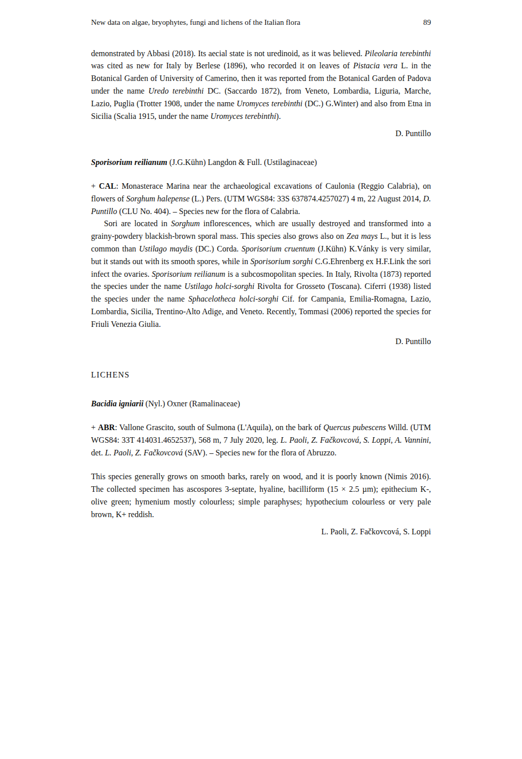New data on algae, bryophytes, fungi and lichens of the Italian flora 89
demonstrated by Abbasi (2018). Its aecial state is not uredinoid, as it was believed. Pileolaria terebinthi was cited as new for Italy by Berlese (1896), who recorded it on leaves of Pistacia vera L. in the Botanical Garden of University of Camerino, then it was reported from the Botanical Garden of Padova under the name Uredo terebinthi DC. (Saccardo 1872), from Veneto, Lombardia, Liguria, Marche, Lazio, Puglia (Trotter 1908, under the name Uromyces terebinthi (DC.) G.Winter) and also from Etna in Sicilia (Scalia 1915, under the name Uromyces terebinthi).
D. Puntillo
Sporisorium reilianum (J.G.Kühn) Langdon & Full. (Ustilaginaceae)
+ CAL: Monasterace Marina near the archaeological excavations of Caulonia (Reggio Calabria), on flowers of Sorghum halepense (L.) Pers. (UTM WGS84: 33S 637874.4257027) 4 m, 22 August 2014, D. Puntillo (CLU No. 404). – Species new for the flora of Calabria.
Sori are located in Sorghum inflorescences, which are usually destroyed and transformed into a grainy-powdery blackish-brown sporal mass. This species also grows also on Zea mays L., but it is less common than Ustilago maydis (DC.) Corda. Sporisorium cruentum (J.Kühn) K.Vánky is very similar, but it stands out with its smooth spores, while in Sporisorium sorghi C.G.Ehrenberg ex H.F.Link the sori infect the ovaries. Sporisorium reilianum is a subcosmopolitan species. In Italy, Rivolta (1873) reported the species under the name Ustilago holci-sorghi Rivolta for Grosseto (Toscana). Ciferri (1938) listed the species under the name Sphacelotheca holci-sorghi Cif. for Campania, Emilia-Romagna, Lazio, Lombardia, Sicilia, Trentino-Alto Adige, and Veneto. Recently, Tommasi (2006) reported the species for Friuli Venezia Giulia.
D. Puntillo
Lichens
Bacidia igniarii (Nyl.) Oxner (Ramalinaceae)
+ ABR: Vallone Grascito, south of Sulmona (L'Aquila), on the bark of Quercus pubescens Willd. (UTM WGS84: 33T 414031.4652537), 568 m, 7 July 2020, leg. L. Paoli, Z. Fačkovcová, S. Loppi, A. Vannini, det. L. Paoli, Z. Fačkovcová (SAV). – Species new for the flora of Abruzzo.
This species generally grows on smooth barks, rarely on wood, and it is poorly known (Nimis 2016). The collected specimen has ascospores 3-septate, hyaline, bacilliform (15 × 2.5 µm); epithecium K-, olive green; hymenium mostly colourless; simple paraphyses; hypothecium colourless or very pale brown, K+ reddish.
L. Paoli, Z. Fačkovcová, S. Loppi